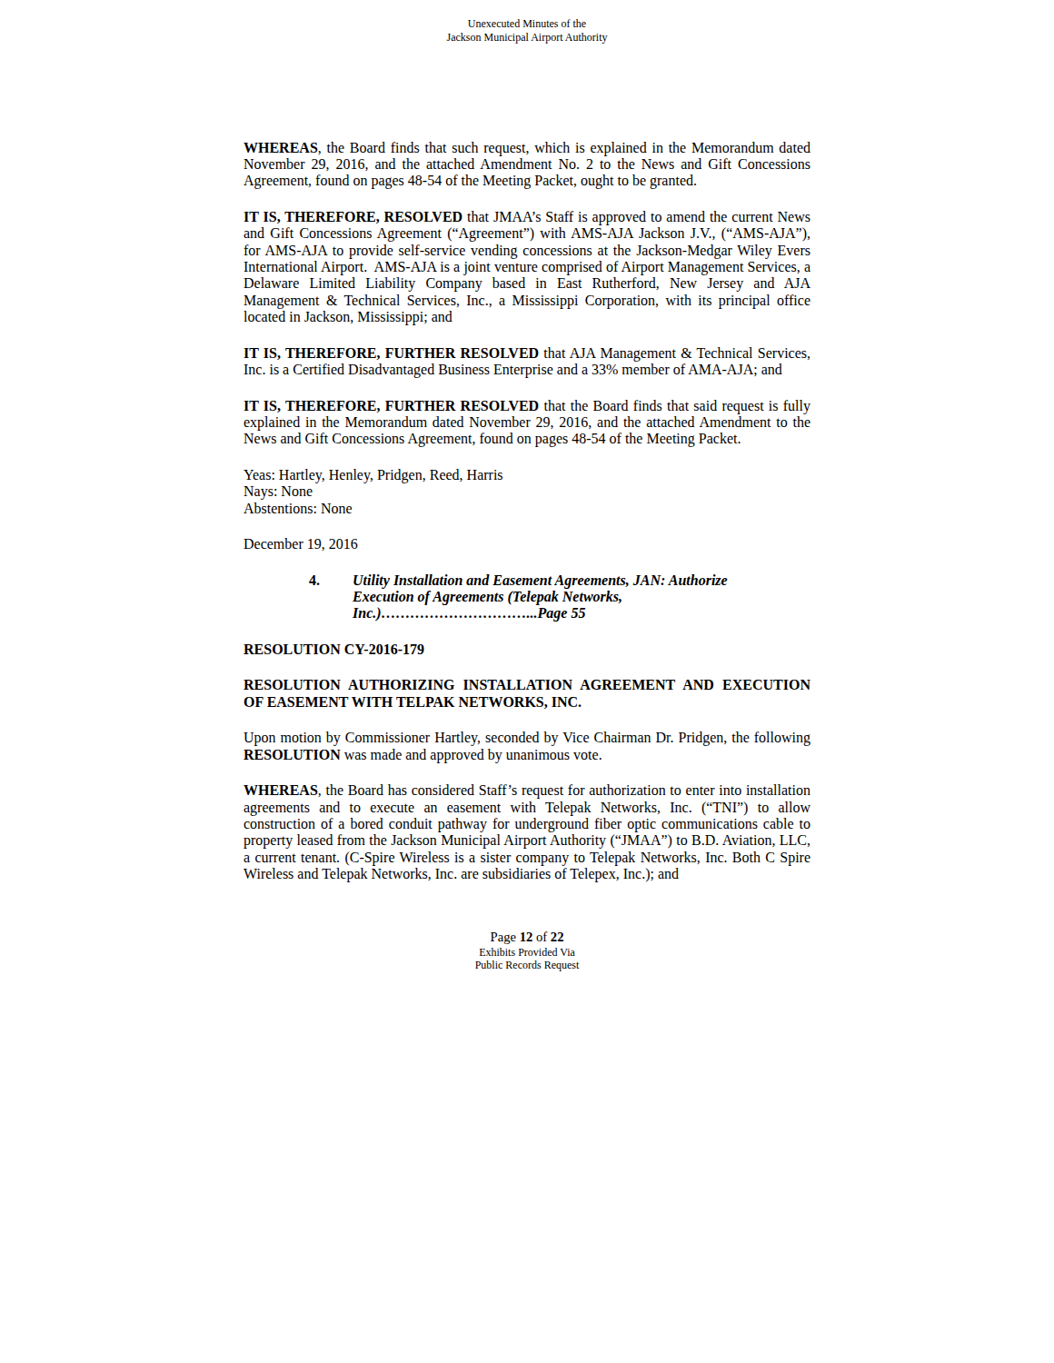Unexecuted Minutes of the
Jackson Municipal Airport Authority
WHEREAS, the Board finds that such request, which is explained in the Memorandum dated November 29, 2016, and the attached Amendment No. 2 to the News and Gift Concessions Agreement, found on pages 48-54 of the Meeting Packet, ought to be granted.
IT IS, THEREFORE, RESOLVED that JMAA’s Staff is approved to amend the current News and Gift Concessions Agreement (“Agreement”) with AMS-AJA Jackson J.V., (“AMS-AJA”), for AMS-AJA to provide self-service vending concessions at the Jackson-Medgar Wiley Evers International Airport. AMS-AJA is a joint venture comprised of Airport Management Services, a Delaware Limited Liability Company based in East Rutherford, New Jersey and AJA Management & Technical Services, Inc., a Mississippi Corporation, with its principal office located in Jackson, Mississippi; and
IT IS, THEREFORE, FURTHER RESOLVED that AJA Management & Technical Services, Inc. is a Certified Disadvantaged Business Enterprise and a 33% member of AMA-AJA; and
IT IS, THEREFORE, FURTHER RESOLVED that the Board finds that said request is fully explained in the Memorandum dated November 29, 2016, and the attached Amendment to the News and Gift Concessions Agreement, found on pages 48-54 of the Meeting Packet.
Yeas: Hartley, Henley, Pridgen, Reed, Harris
Nays: None
Abstentions: None
December 19, 2016
4. Utility Installation and Easement Agreements, JAN: Authorize Execution of Agreements (Telepak Networks, Inc.)…………………………...Page 55
RESOLUTION CY-2016-179
RESOLUTION AUTHORIZING INSTALLATION AGREEMENT AND EXECUTION OF EASEMENT WITH TELPAK NETWORKS, INC.
Upon motion by Commissioner Hartley, seconded by Vice Chairman Dr. Pridgen, the following RESOLUTION was made and approved by unanimous vote.
WHEREAS, the Board has considered Staff’s request for authorization to enter into installation agreements and to execute an easement with Telepak Networks, Inc. (“TNI”) to allow construction of a bored conduit pathway for underground fiber optic communications cable to property leased from the Jackson Municipal Airport Authority (“JMAA”) to B.D. Aviation, LLC, a current tenant. (C-Spire Wireless is a sister company to Telepak Networks, Inc. Both C Spire Wireless and Telepak Networks, Inc. are subsidiaries of Telepex, Inc.); and
Page 12 of 22
Exhibits Provided Via
Public Records Request